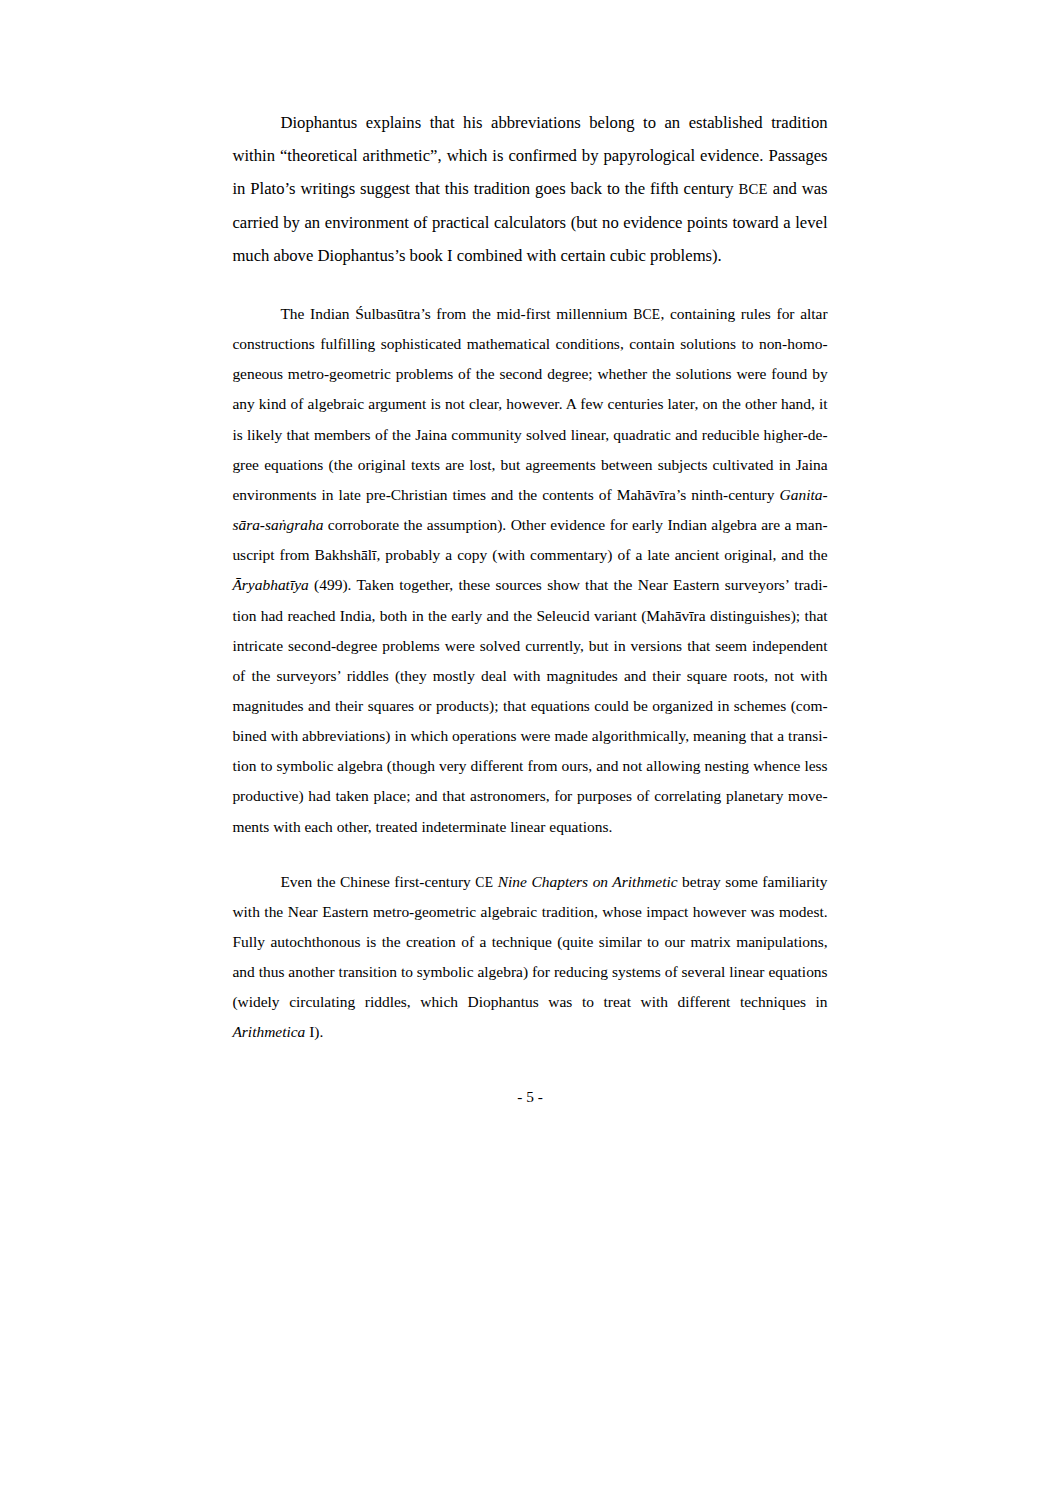Diophantus explains that his abbreviations belong to an established tradition within “theoretical arithmetic”, which is confirmed by papyrological evidence. Passages in Plato’s writings suggest that this tradition goes back to the fifth century BCE and was carried by an environment of practical calculators (but no evidence points toward a level much above Diophantus’s book I combined with certain cubic problems).
The Indian Śulbasūtra’s from the mid-first millennium BCE, containing rules for altar constructions fulfilling sophisticated mathematical conditions, contain solutions to non-homogeneous metro-geometric problems of the second degree; whether the solutions were found by any kind of algebraic argument is not clear, however. A few centuries later, on the other hand, it is likely that members of the Jaina community solved linear, quadratic and reducible higher-degree equations (the original texts are lost, but agreements between subjects cultivated in Jaina environments in late pre-Christian times and the contents of Mahāvīra’s ninth-century Ganita-sāra-saṅgraha corroborate the assumption). Other evidence for early Indian algebra are a manuscript from Bakhshālī, probably a copy (with commentary) of a late ancient original, and the Āryabhatīya (499). Taken together, these sources show that the Near Eastern surveyors’ tradition had reached India, both in the early and the Seleucid variant (Mahāvīra distinguishes); that intricate second-degree problems were solved currently, but in versions that seem independent of the surveyors’ riddles (they mostly deal with magnitudes and their square roots, not with magnitudes and their squares or products); that equations could be organized in schemes (combined with abbreviations) in which operations were made algorithmically, meaning that a transition to symbolic algebra (though very different from ours, and not allowing nesting whence less productive) had taken place; and that astronomers, for purposes of correlating planetary movements with each other, treated indeterminate linear equations.
Even the Chinese first-century CE Nine Chapters on Arithmetic betray some familiarity with the Near Eastern metro-geometric algebraic tradition, whose impact however was modest. Fully autochthonous is the creation of a technique (quite similar to our matrix manipulations, and thus another transition to symbolic algebra) for reducing systems of several linear equations (widely circulating riddles, which Diophantus was to treat with different techniques in Arithmetica I).
- 5 -